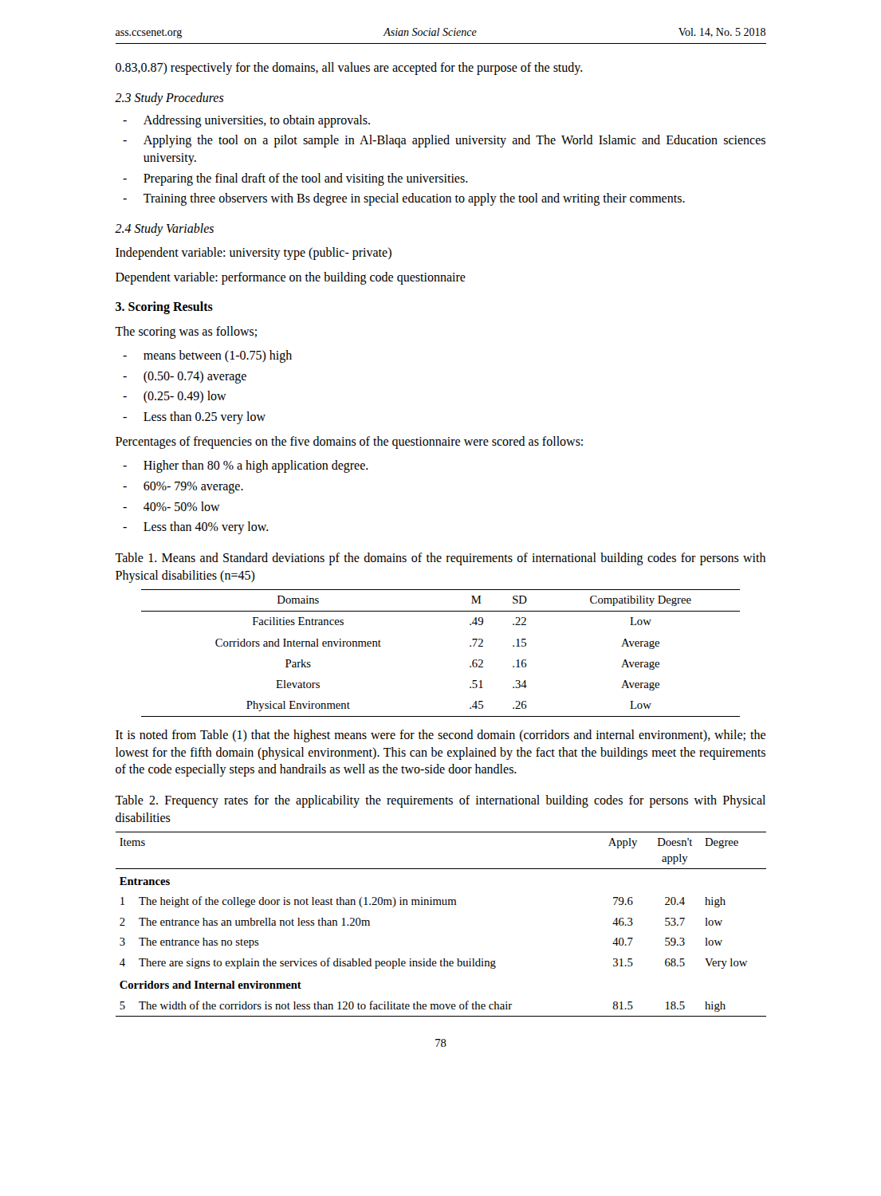ass.ccsenet.org Asian Social Science Vol. 14, No. 5 2018
0.83,0.87) respectively for the domains, all values are accepted for the purpose of the study.
2.3 Study Procedures
Addressing universities, to obtain approvals.
Applying the tool on a pilot sample in Al-Blaqa applied university and The World Islamic and Education sciences university.
Preparing the final draft of the tool and visiting the universities.
Training three observers with Bs degree in special education to apply the tool and writing their comments.
2.4 Study Variables
Independent variable: university type (public- private)
Dependent variable: performance on the building code questionnaire
3. Scoring Results
The scoring was as follows;
means between (1-0.75) high
(0.50- 0.74) average
(0.25- 0.49) low
Less than 0.25 very low
Percentages of frequencies on the five domains of the questionnaire were scored as follows:
Higher than 80 % a high application degree.
60%- 79% average.
40%- 50% low
Less than 40% very low.
Table 1. Means and Standard deviations pf the domains of the requirements of international building codes for persons with Physical disabilities (n=45)
| Domains | M | SD | Compatibility Degree |
| --- | --- | --- | --- |
| Facilities Entrances | .49 | .22 | Low |
| Corridors and Internal environment | .72 | .15 | Average |
| Parks | .62 | .16 | Average |
| Elevators | .51 | .34 | Average |
| Physical Environment | .45 | .26 | Low |
It is noted from Table (1) that the highest means were for the second domain (corridors and internal environment), while; the lowest for the fifth domain (physical environment). This can be explained by the fact that the buildings meet the requirements of the code especially steps and handrails as well as the two-side door handles.
Table 2. Frequency rates for the applicability the requirements of international building codes for persons with Physical disabilities
| Items | Apply | Doesn't apply | Degree |
| --- | --- | --- | --- |
| Entrances |
| 1 | The height of the college door is not least than (1.20m) in minimum | 79.6 | 20.4 | high |
| 2 | The entrance has an umbrella not less than 1.20m | 46.3 | 53.7 | low |
| 3 | The entrance has no steps | 40.7 | 59.3 | low |
| 4 | There are signs to explain the services of disabled people inside the building | 31.5 | 68.5 | Very low |
| Corridors and Internal environment |
| 5 | The width of the corridors is not less than 120 to facilitate the move of the chair | 81.5 | 18.5 | high |
78